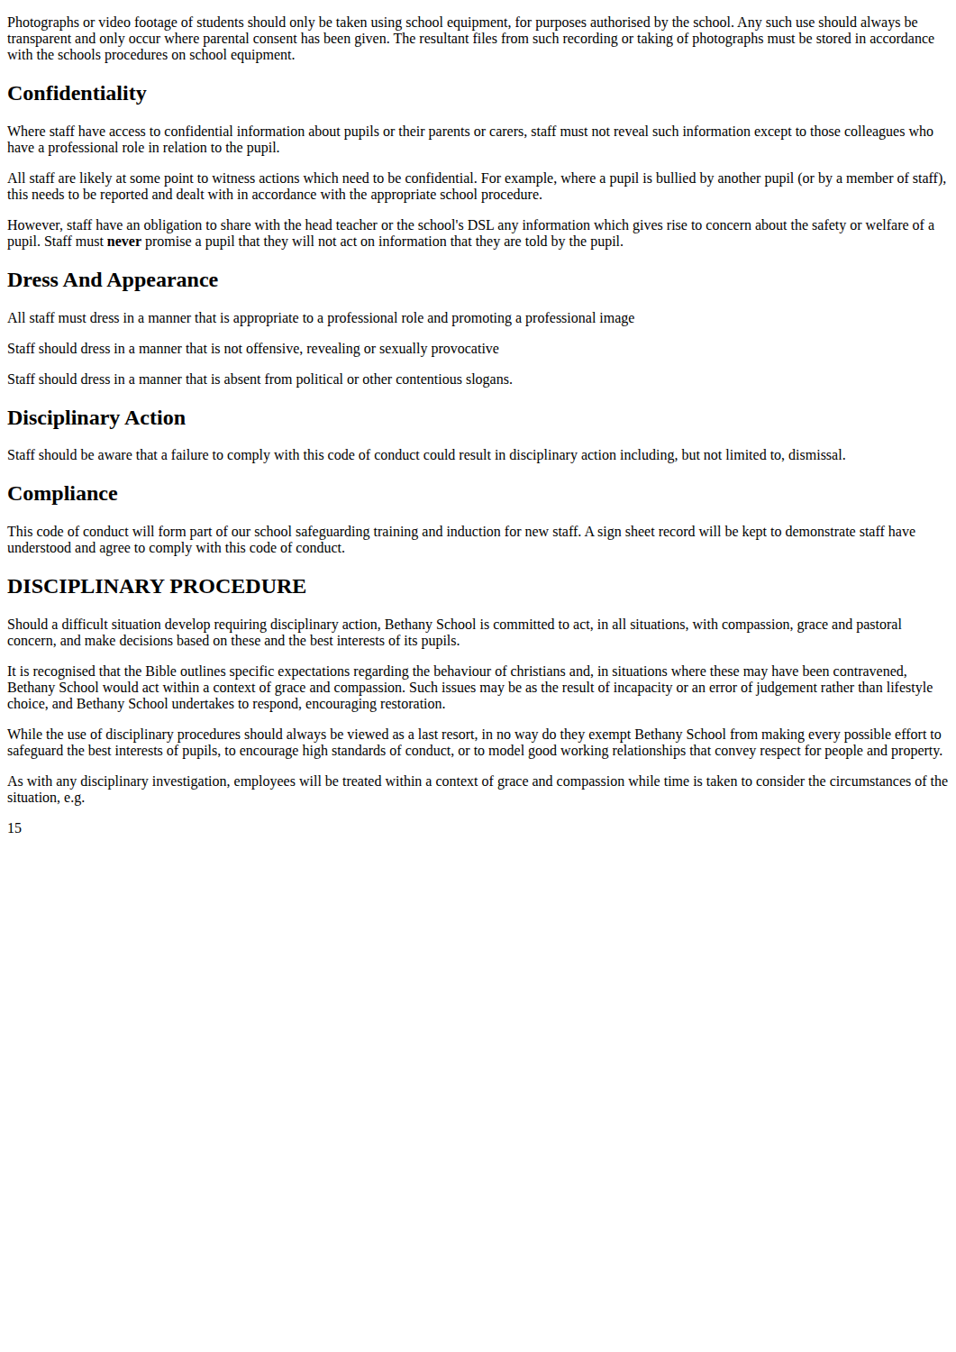Photographs or video footage of students should only be taken using school equipment, for purposes authorised by the school. Any such use should always be transparent and only occur where parental consent has been given. The resultant files from such recording or taking of photographs must be stored in accordance with the schools procedures on school equipment.
Confidentiality
Where staff have access to confidential information about pupils or their parents or carers, staff must not reveal such information except to those colleagues who have a professional role in relation to the pupil.
All staff are likely at some point to witness actions which need to be confidential. For example, where a pupil is bullied by another pupil (or by a member of staff), this needs to be reported and dealt with in accordance with the appropriate school procedure.
However, staff have an obligation to share with the head teacher or the school's DSL any information which gives rise to concern about the safety or welfare of a pupil. Staff must never promise a pupil that they will not act on information that they are told by the pupil.
Dress And Appearance
All staff must dress in a manner that is appropriate to a professional role and promoting a professional image
Staff should dress in a manner that is not offensive, revealing or sexually provocative
Staff should dress in a manner that is absent from political or other contentious slogans.
Disciplinary Action
Staff should be aware that a failure to comply with this code of conduct could result in disciplinary action including, but not limited to, dismissal.
Compliance
This code of conduct will form part of our school safeguarding training and induction for new staff. A sign sheet record will be kept to demonstrate staff have understood and agree to comply with this code of conduct.
DISCIPLINARY PROCEDURE
Should a difficult situation develop requiring disciplinary action, Bethany School is committed to act, in all situations, with compassion, grace and pastoral concern, and make decisions based on these and the best interests of its pupils.
It is recognised that the Bible outlines specific expectations regarding the behaviour of christians and, in situations where these may have been contravened, Bethany School would act within a context of grace and compassion. Such issues may be as the result of incapacity or an error of judgement rather than lifestyle choice, and Bethany School undertakes to respond, encouraging restoration.
While the use of disciplinary procedures should always be viewed as a last resort, in no way do they exempt Bethany School from making every possible effort to safeguard the best interests of pupils, to encourage high standards of conduct, or to model good working relationships that convey respect for people and property.
As with any disciplinary investigation, employees will be treated within a context of grace and compassion while time is taken to consider the circumstances of the situation, e.g.
15